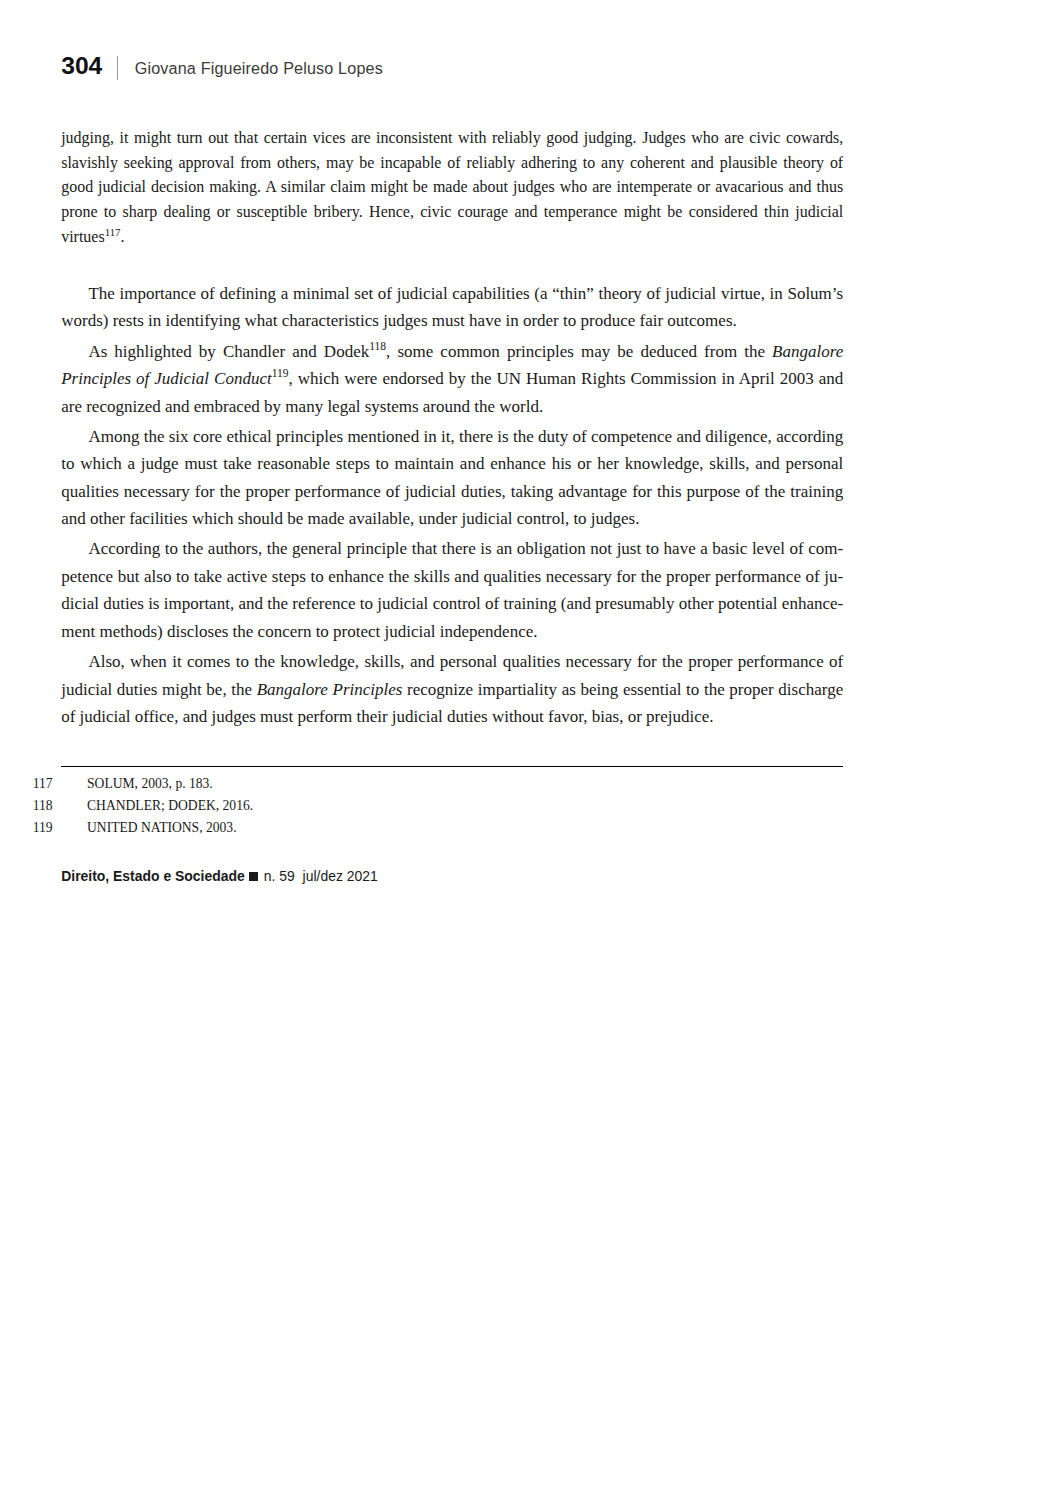304 Giovana Figueiredo Peluso Lopes
judging, it might turn out that certain vices are inconsistent with reliably good judging. Judges who are civic cowards, slavishly seeking approval from others, may be incapable of reliably adhering to any coherent and plausible theory of good judicial decision making. A similar claim might be made about judges who are intemperate or avacarious and thus prone to sharp dealing or susceptible bribery. Hence, civic courage and temperance might be considered thin judicial virtues117.
The importance of defining a minimal set of judicial capabilities (a “thin” theory of judicial virtue, in Solum’s words) rests in identifying what characteristics judges must have in order to produce fair outcomes.
As highlighted by Chandler and Dodek118, some common principles may be deduced from the Bangalore Principles of Judicial Conduct119, which were endorsed by the UN Human Rights Commission in April 2003 and are recognized and embraced by many legal systems around the world.
Among the six core ethical principles mentioned in it, there is the duty of competence and diligence, according to which a judge must take reasonable steps to maintain and enhance his or her knowledge, skills, and personal qualities necessary for the proper performance of judicial duties, taking advantage for this purpose of the training and other facilities which should be made available, under judicial control, to judges.
According to the authors, the general principle that there is an obligation not just to have a basic level of competence but also to take active steps to enhance the skills and qualities necessary for the proper performance of judicial duties is important, and the reference to judicial control of training (and presumably other potential enhancement methods) discloses the concern to protect judicial independence.
Also, when it comes to the knowledge, skills, and personal qualities necessary for the proper performance of judicial duties might be, the Bangalore Principles recognize impartiality as being essential to the proper discharge of judicial office, and judges must perform their judicial duties without favor, bias, or prejudice.
117 SOLUM, 2003, p. 183.
118 CHANDLER; DODEK, 2016.
119 UNITED NATIONS, 2003.
Direito, Estado e Sociedade n. 59 jul/dez 2021